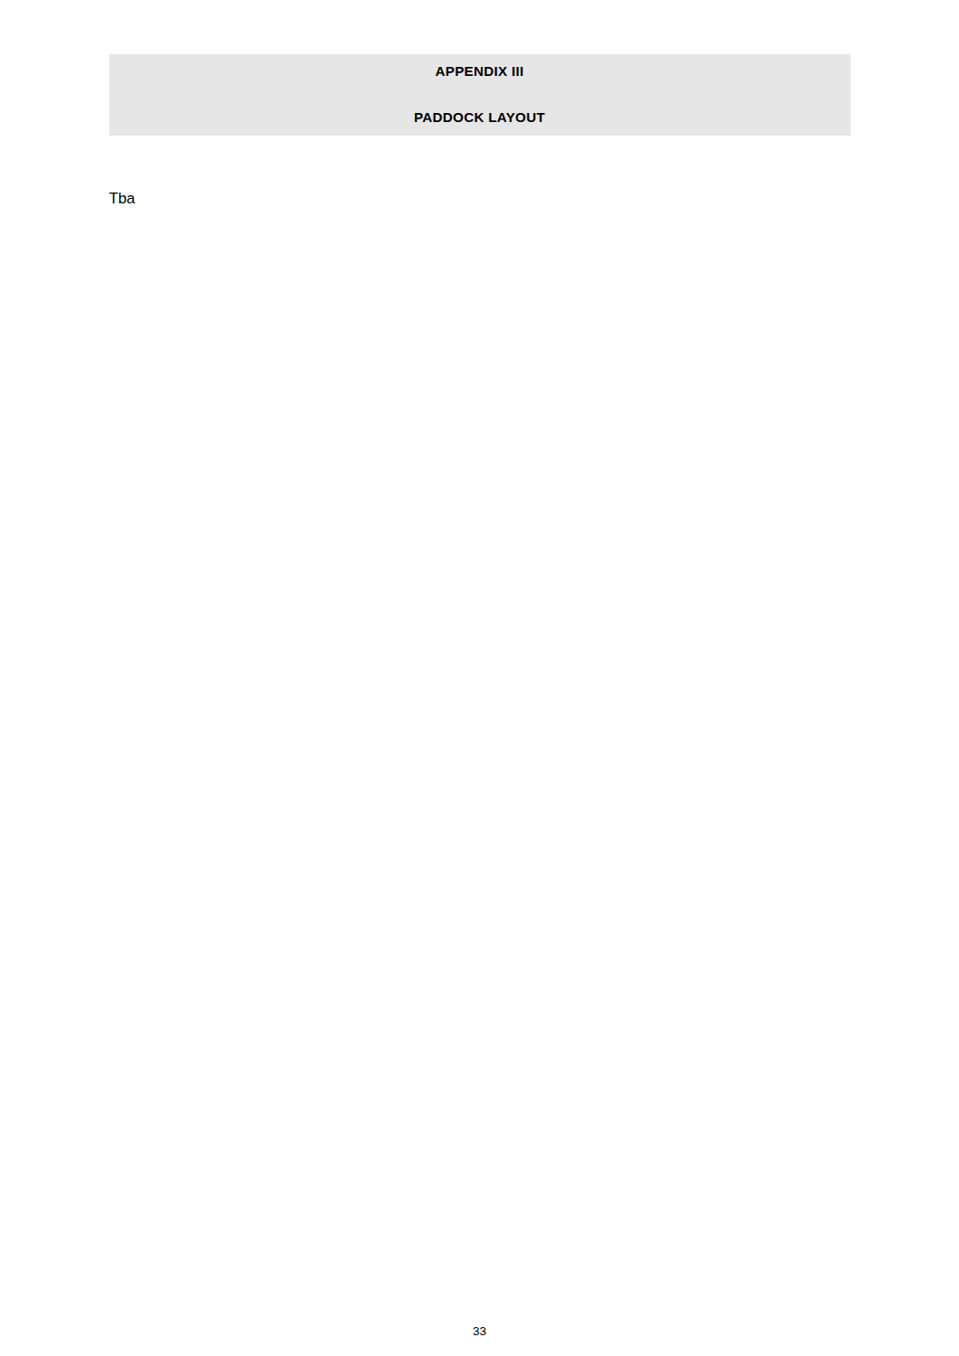APPENDIX III
PADDOCK LAYOUT
Tba
33